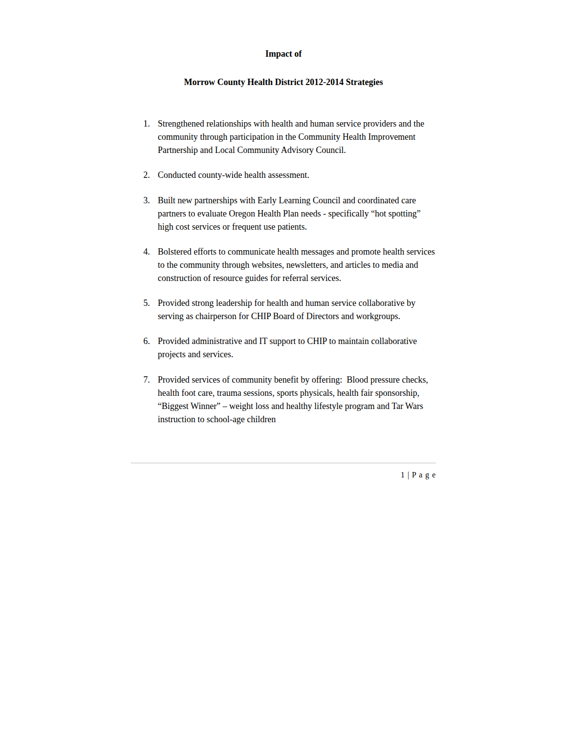Impact ofMorrow County Health District 2012-2014 Strategies
Strengthened relationships with health and human service providers and the community through participation in the Community Health Improvement Partnership and Local Community Advisory Council.
Conducted county-wide health assessment.
Built new partnerships with Early Learning Council and coordinated care partners to evaluate Oregon Health Plan needs - specifically “hot spotting” high cost services or frequent use patients.
Bolstered efforts to communicate health messages and promote health services to the community through websites, newsletters, and articles to media and construction of resource guides for referral services.
Provided strong leadership for health and human service collaborative by serving as chairperson for CHIP Board of Directors and workgroups.
Provided administrative and IT support to CHIP to maintain collaborative projects and services.
Provided services of community benefit by offering: Blood pressure checks, health foot care, trauma sessions, sports physicals, health fair sponsorship, “Biggest Winner” – weight loss and healthy lifestyle program and Tar Wars instruction to school-age children
1 | P a g e